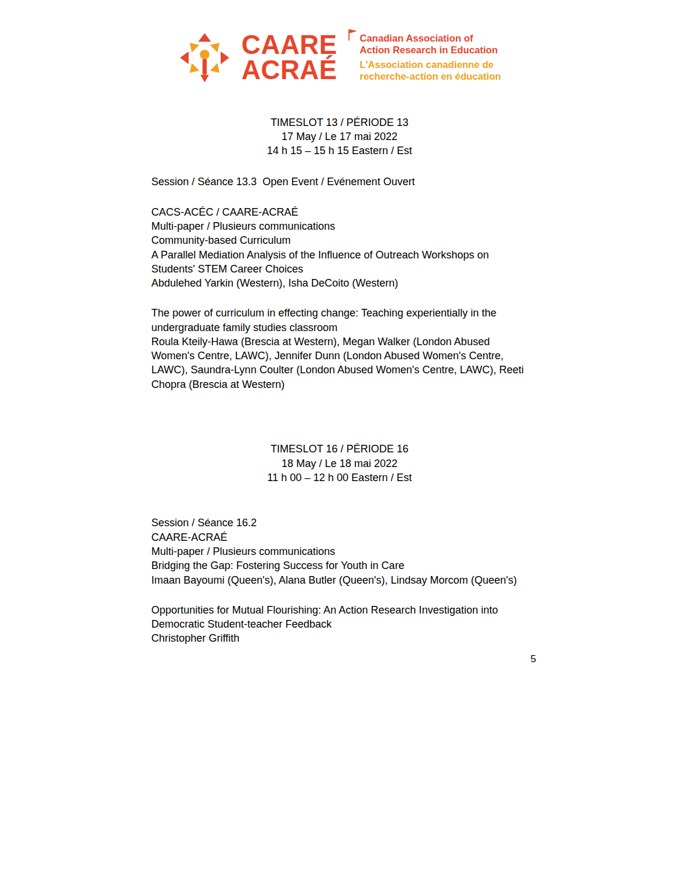CAARE
ACRAÉ
Canadian Association of
Action Research in Education
L'Association canadienne de
recherche-action en éducation
TIMESLOT 13 / PÉRIODE 13
17 May / Le 17 mai 2022
14 h 15 – 15 h 15 Eastern / Est
Session / Séance 13.3 Open Event / Evénement Ouvert
CACS-ACÉC / CAARE-ACRAÉ
Multi-paper / Plusieurs communications
Community-based Curriculum
A Parallel Mediation Analysis of the Influence of Outreach Workshops on Students' STEM Career Choices
Abdulehed Yarkin (Western), Isha DeCoito (Western)
The power of curriculum in effecting change: Teaching experientially in the undergraduate family studies classroom
Roula Kteily-Hawa (Brescia at Western), Megan Walker (London Abused Women's Centre, LAWC), Jennifer Dunn (London Abused Women's Centre, LAWC), Saundra-Lynn Coulter (London Abused Women's Centre, LAWC), Reeti Chopra (Brescia at Western)
TIMESLOT 16 / PÉRIODE 16
18 May / Le 18 mai 2022
11 h 00 – 12 h 00 Eastern / Est
Session / Séance 16.2
CAARE-ACRAÉ
Multi-paper / Plusieurs communications
Bridging the Gap: Fostering Success for Youth in Care
Imaan Bayoumi (Queen's), Alana Butler (Queen's), Lindsay Morcom (Queen's)
Opportunities for Mutual Flourishing: An Action Research Investigation into Democratic Student-teacher Feedback
Christopher Griffith
5